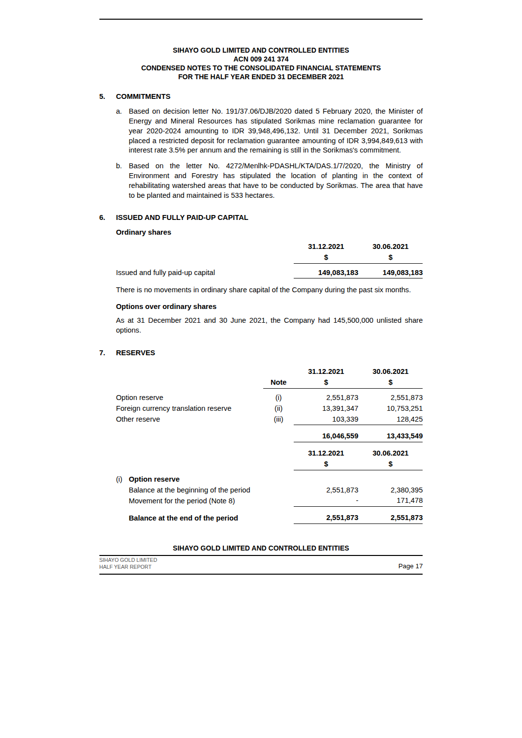SIHAYO GOLD LIMITED AND CONTROLLED ENTITIES
ACN 009 241 374
CONDENSED NOTES TO THE CONSOLIDATED FINANCIAL STATEMENTS
FOR THE HALF YEAR ENDED 31 DECEMBER 2021
5.
COMMITMENTS
a.
Based on decision letter No. 191/37.06/DJB/2020 dated 5 February 2020, the Minister of Energy and Mineral Resources has stipulated Sorikmas mine reclamation guarantee for year 2020-2024 amounting to IDR 39,948,496,132. Until 31 December 2021, Sorikmas placed a restricted deposit for reclamation guarantee amounting of IDR 3,994,849,613 with interest rate 3.5% per annum and the remaining is still in the Sorikmas's commitment.
b.
Based on the letter No. 4272/Menlhk-PDASHL/KTA/DAS.1/7/2020, the Ministry of Environment and Forestry has stipulated the location of planting in the context of rehabilitating watershed areas that have to be conducted by Sorikmas. The area that have to be planted and maintained is 533 hectares.
6.
ISSUED AND FULLY PAID-UP CAPITAL
Ordinary shares
| | | 31.12.2021 | 30.06.2021 |
| | | $ | $ |
| Issued and fully paid-up capital | | 149,083,183 | 149,083,183 |
There is no movements in ordinary share capital of the Company during the past six months.
Options over ordinary shares
As at 31 December 2021 and 30 June 2021, the Company had 145,500,000 unlisted share options.
7.
RESERVES
| | | 31.12.2021 | 30.06.2021 |
| | Note | $ | $ |
| Option reserve | (i) | 2,551,873 | 2,551,873 |
| Foreign currency translation reserve | (ii) | 13,391,347 | 10,753,251 |
| Other reserve | (iii) | 103,339 | 128,425 |
| | | 16,046,559 | 13,433,549 |
| | | 31.12.2021 | 30.06.2021 |
| | | $ | $ |
| (i) Option reserve | | |
| Balance at the beginning of the period | | 2,551,873 | 2,380,395 |
| Movement for the period (Note 8) | | - | 171,478 |
| Balance at the end of the period | | 2,551,873 | 2,551,873 |
SIHAYO GOLD LIMITED AND CONTROLLED ENTITIES
SIHAYO GOLD LIMITED
HALF YEAR REPORT
Page 17